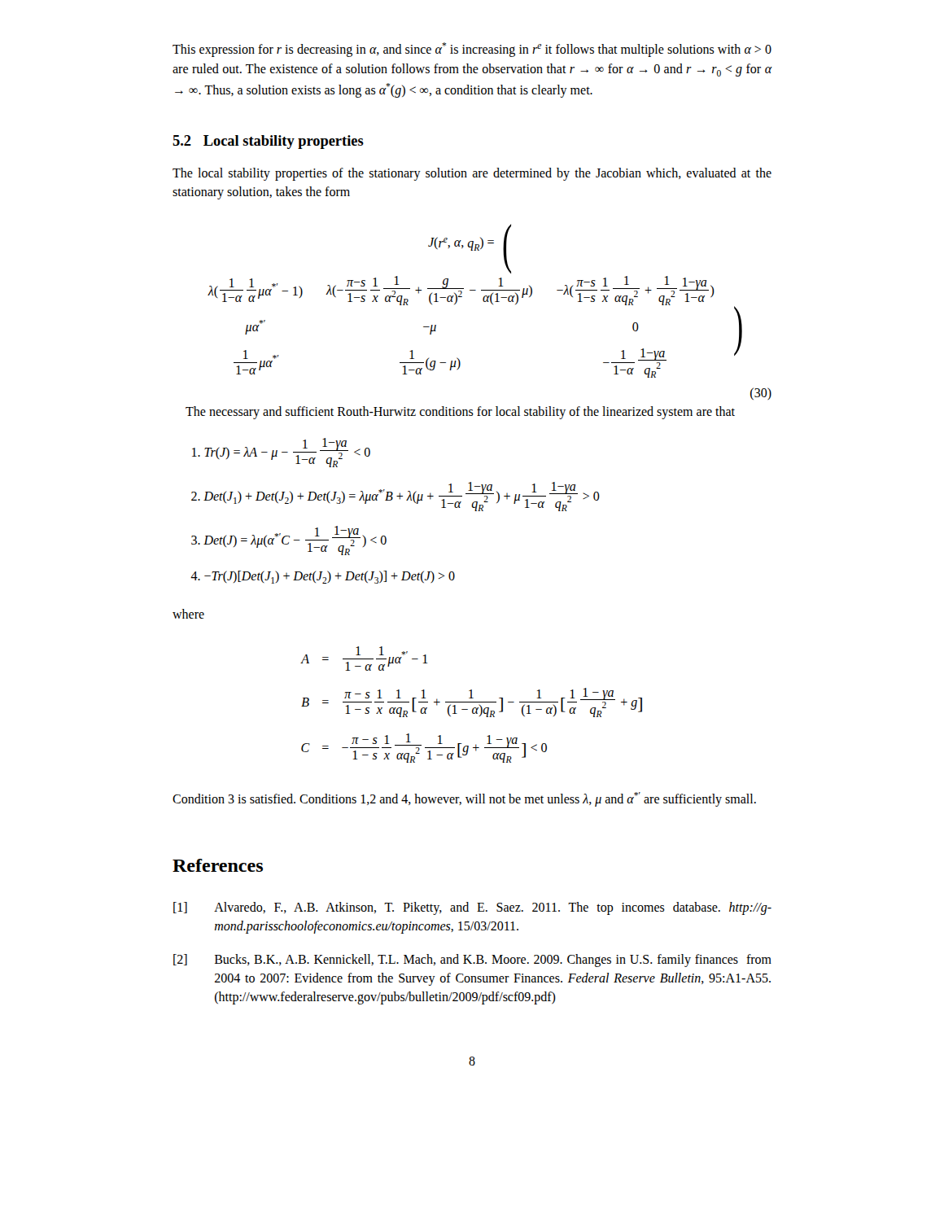This expression for r is decreasing in α, and since α* is increasing in re it follows that multiple solutions with α > 0 are ruled out. The existence of a solution follows from the observation that r → ∞ for α → 0 and r → r0 < g for α → ∞. Thus, a solution exists as long as α*(g) < ∞, a condition that is clearly met.
5.2 Local stability properties
The local stability properties of the stationary solution are determined by the Jacobian which, evaluated at the stationary solution, takes the form
J(re, α, qR) = (
| λ ( 1 1− α 1 α μα *′ − 1) | λ (− π − s 1− s 1 x 1 α 2 q R + g (1− α ) 2 − 1 α (1− α ) μ ) | − λ ( π − s 1− s 1 x 1 αq R 2 + 1 q R 2 1− γa 1− α ) |
| μα *′ | − μ | 0 |
| 1 1− α μα *′ | 1 1− α ( g − μ ) | − 1 1− α 1− γa q R 2 |
) (30)
The necessary and sufficient Routh-Hurwitz conditions for local stability of the linearized system are that
Tr(J) = λA − μ − 11−α 1−γa qR2 < 0
Det(J1) + Det(J2) + Det(J3) = λμα*′B + λ(μ + 11−α 1−γa qR2) + μ 11−α 1−γa qR2 > 0
Det(J) = λμ(α*′C − 11−α 1−γa qR2) < 0
−Tr(J)[Det(J1) + Det(J2) + Det(J3)] + Det(J) > 0
where
| A | = | 1 1 − α 1 α μα *′ − 1 |
| B | = | π − s 1 − s 1 x 1 αq R [ 1 α + 1 (1 − α ) q R ] − 1 (1 − α ) [ 1 α 1 − γa q R 2 + g ] |
| C | = | − π − s 1 − s 1 x 1 αq R 2 1 1 − α [ g + 1 − γa αq R ] < 0 |
Condition 3 is satisfied. Conditions 1,2 and 4, however, will not be met unless λ, μ and α*′ are sufficiently small.
References
[1] Alvaredo, F., A.B. Atkinson, T. Piketty, and E. Saez. 2011. The top incomes database. http://g-mond.parisschoolofeconomics.eu/topincomes, 15/03/2011.
[2] Bucks, B.K., A.B. Kennickell, T.L. Mach, and K.B. Moore. 2009. Changes in U.S. family finances from 2004 to 2007: Evidence from the Survey of Consumer Finances. Federal Reserve Bulletin, 95:A1-A55. (http://www.federalreserve.gov/pubs/bulletin/2009/pdf/scf09.pdf)
8